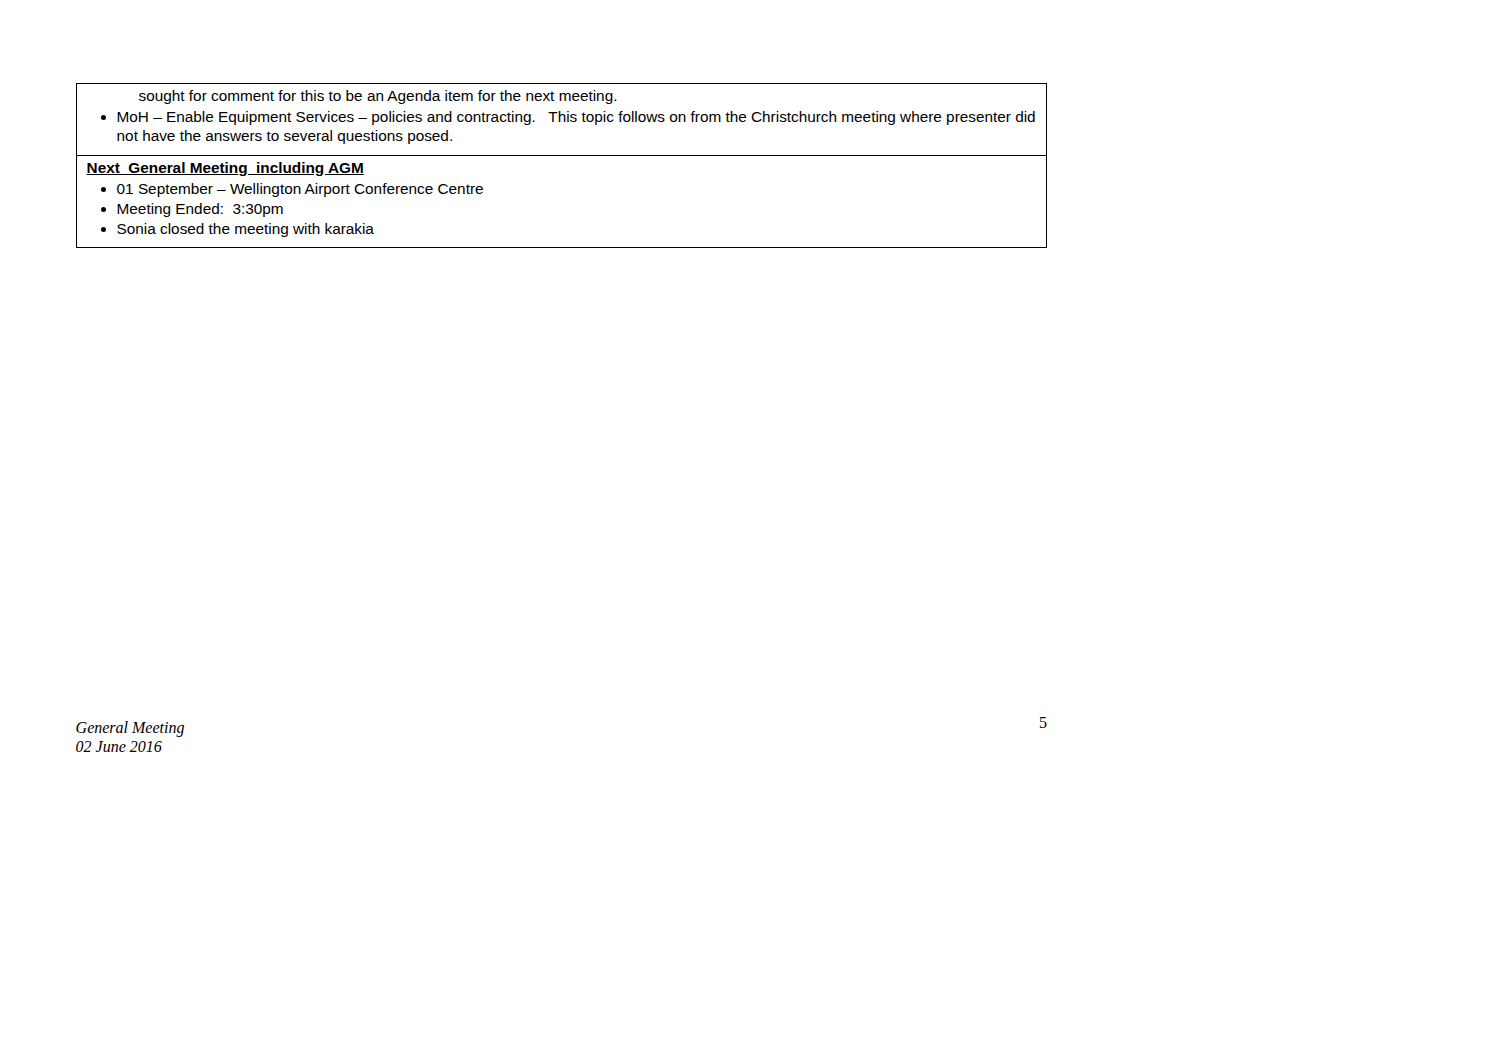| sought for comment for this to be an Agenda item for the next meeting. MoH – Enable Equipment Services – policies and contracting. This topic follows on from the Christchurch meeting where presenter did not have the answers to several questions posed. |
| Next General Meeting including AGM 01 September – Wellington Airport Conference Centre Meeting Ended: 3:30pm Sonia closed the meeting with karakia |
5
General Meeting
02 June 2016